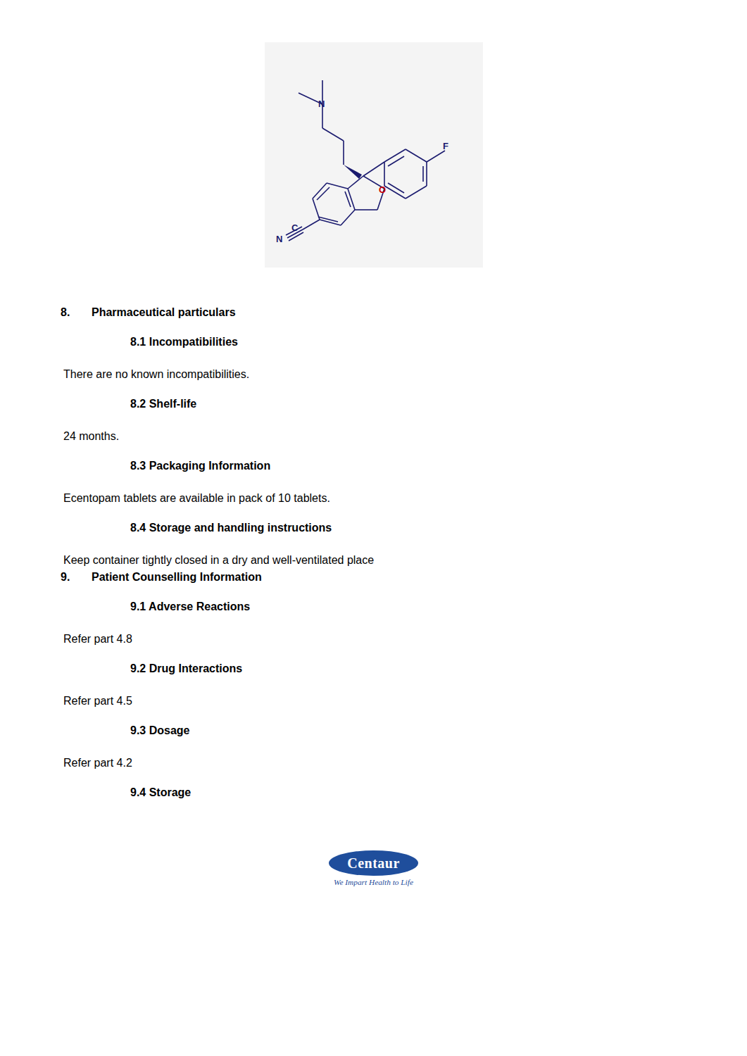N F O N C
Pharmaceutical particulars
8.1 Incompatibilities
There are no known incompatibilities.
8.2 Shelf-life
24 months.
8.3 Packaging Information
Ecentopam tablets are available in pack of 10 tablets.
8.4 Storage and handling instructions
Keep container tightly closed in a dry and well-ventilated place
Patient Counselling Information
9.1 Adverse Reactions
Refer part 4.8
9.2 Drug Interactions
Refer part 4.5
9.3 Dosage
Refer part 4.2
9.4 Storage
Centaur
We Impart Health to Life